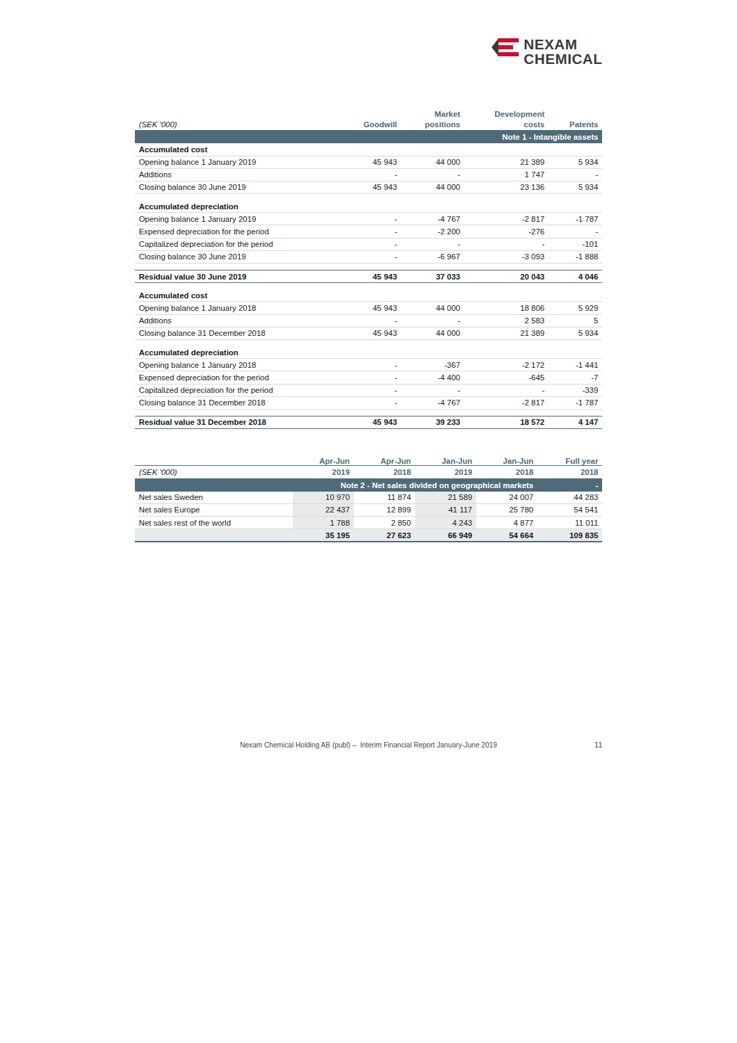NEXAM
CHEMICAL
| Note 1 - Intangible assets |
| | | Market | Development | |
| (SEK '000) | Goodwill | positions | costs | Patents |
| Accumulated cost | | | | |
| Opening balance 1 January 2019 | 45 943 | 44 000 | 21 389 | 5 934 |
| Additions | - | - | 1 747 | - |
| Closing balance 30 June 2019 | 45 943 | 44 000 | 23 136 | 5 934 |
| Accumulated depreciation | | | | |
| Opening balance 1 January 2019 | - | -4 767 | -2 817 | -1 787 |
| Expensed depreciation for the period | - | -2 200 | -276 | - |
| Capitalized depreciation for the period | - | - | - | -101 |
| Closing balance 30 June 2019 | - | -6 967 | -3 093 | -1 888 |
| Residual value 30 June 2019 | 45 943 | 37 033 | 20 043 | 4 046 |
| Accumulated cost | | | | |
| Opening balance 1 January 2018 | 45 943 | 44 000 | 18 806 | 5 929 |
| Additions | - | - | 2 583 | 5 |
| Closing balance 31 December 2018 | 45 943 | 44 000 | 21 389 | 5 934 |
| Accumulated depreciation | | | | |
| Opening balance 1 January 2018 | - | -367 | -2 172 | -1 441 |
| Expensed depreciation for the period | - | -4 400 | -645 | -7 |
| Capitalized depreciation for the period | - | - | - | -339 |
| Closing balance 31 December 2018 | - | -4 767 | -2 817 | -1 787 |
| Residual value 31 December 2018 | 45 943 | 39 233 | 18 572 | 4 147 |
| Note 2 - Net sales divided on geographical markets | - |
| | Apr-Jun | Apr-Jun | Jan-Jun | Jan-Jun | Full year |
| (SEK '000) | 2019 | 2018 | 2019 | 2018 | 2018 |
| Net sales Sweden | 10 970 | 11 874 | 21 589 | 24 007 | 44 283 |
| Net sales Europe | 22 437 | 12 899 | 41 117 | 25 780 | 54 541 |
| Net sales rest of the world | 1 788 | 2 850 | 4 243 | 4 877 | 11 011 |
| | 35 195 | 27 623 | 66 949 | 54 664 | 109 835 |
Nexam Chemical Holding AB (publ) – Interim Financial Report January-June 2019 11